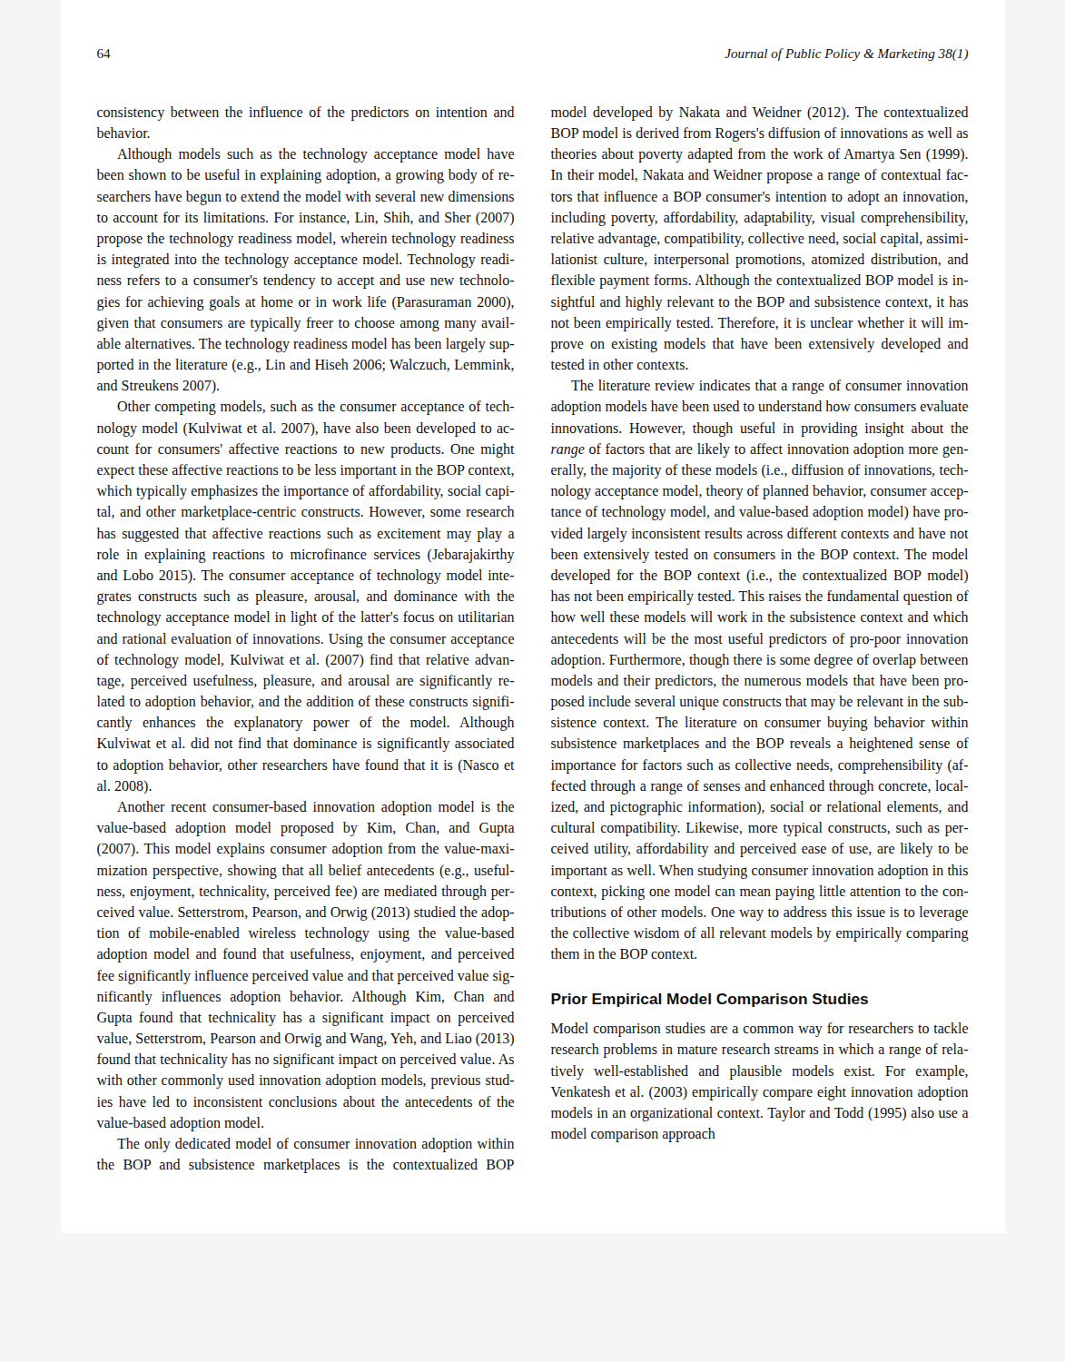64 Journal of Public Policy & Marketing 38(1)
consistency between the influence of the predictors on intention and behavior.
Although models such as the technology acceptance model have been shown to be useful in explaining adoption, a growing body of researchers have begun to extend the model with several new dimensions to account for its limitations. For instance, Lin, Shih, and Sher (2007) propose the technology readiness model, wherein technology readiness is integrated into the technology acceptance model. Technology readiness refers to a consumer's tendency to accept and use new technologies for achieving goals at home or in work life (Parasuraman 2000), given that consumers are typically freer to choose among many available alternatives. The technology readiness model has been largely supported in the literature (e.g., Lin and Hiseh 2006; Walczuch, Lemmink, and Streukens 2007).
Other competing models, such as the consumer acceptance of technology model (Kulviwat et al. 2007), have also been developed to account for consumers' affective reactions to new products. One might expect these affective reactions to be less important in the BOP context, which typically emphasizes the importance of affordability, social capital, and other marketplace-centric constructs. However, some research has suggested that affective reactions such as excitement may play a role in explaining reactions to microfinance services (Jebarajakirthy and Lobo 2015). The consumer acceptance of technology model integrates constructs such as pleasure, arousal, and dominance with the technology acceptance model in light of the latter's focus on utilitarian and rational evaluation of innovations. Using the consumer acceptance of technology model, Kulviwat et al. (2007) find that relative advantage, perceived usefulness, pleasure, and arousal are significantly related to adoption behavior, and the addition of these constructs significantly enhances the explanatory power of the model. Although Kulviwat et al. did not find that dominance is significantly associated to adoption behavior, other researchers have found that it is (Nasco et al. 2008).
Another recent consumer-based innovation adoption model is the value-based adoption model proposed by Kim, Chan, and Gupta (2007). This model explains consumer adoption from the value-maximization perspective, showing that all belief antecedents (e.g., usefulness, enjoyment, technicality, perceived fee) are mediated through perceived value. Setterstrom, Pearson, and Orwig (2013) studied the adoption of mobile-enabled wireless technology using the value-based adoption model and found that usefulness, enjoyment, and perceived fee significantly influence perceived value and that perceived value significantly influences adoption behavior. Although Kim, Chan and Gupta found that technicality has a significant impact on perceived value, Setterstrom, Pearson and Orwig and Wang, Yeh, and Liao (2013) found that technicality has no significant impact on perceived value. As with other commonly used innovation adoption models, previous studies have led to inconsistent conclusions about the antecedents of the value-based adoption model.
The only dedicated model of consumer innovation adoption within the BOP and subsistence marketplaces is the contextualized BOP model developed by Nakata and Weidner (2012). The contextualized BOP model is derived from Rogers's diffusion of innovations as well as theories about poverty adapted from the work of Amartya Sen (1999). In their model, Nakata and Weidner propose a range of contextual factors that influence a BOP consumer's intention to adopt an innovation, including poverty, affordability, adaptability, visual comprehensibility, relative advantage, compatibility, collective need, social capital, assimilationist culture, interpersonal promotions, atomized distribution, and flexible payment forms. Although the contextualized BOP model is insightful and highly relevant to the BOP and subsistence context, it has not been empirically tested. Therefore, it is unclear whether it will improve on existing models that have been extensively developed and tested in other contexts.
The literature review indicates that a range of consumer innovation adoption models have been used to understand how consumers evaluate innovations. However, though useful in providing insight about the range of factors that are likely to affect innovation adoption more generally, the majority of these models (i.e., diffusion of innovations, technology acceptance model, theory of planned behavior, consumer acceptance of technology model, and value-based adoption model) have provided largely inconsistent results across different contexts and have not been extensively tested on consumers in the BOP context. The model developed for the BOP context (i.e., the contextualized BOP model) has not been empirically tested. This raises the fundamental question of how well these models will work in the subsistence context and which antecedents will be the most useful predictors of pro-poor innovation adoption. Furthermore, though there is some degree of overlap between models and their predictors, the numerous models that have been proposed include several unique constructs that may be relevant in the subsistence context. The literature on consumer buying behavior within subsistence marketplaces and the BOP reveals a heightened sense of importance for factors such as collective needs, comprehensibility (affected through a range of senses and enhanced through concrete, localized, and pictographic information), social or relational elements, and cultural compatibility. Likewise, more typical constructs, such as perceived utility, affordability and perceived ease of use, are likely to be important as well. When studying consumer innovation adoption in this context, picking one model can mean paying little attention to the contributions of other models. One way to address this issue is to leverage the collective wisdom of all relevant models by empirically comparing them in the BOP context.
Prior Empirical Model Comparison Studies
Model comparison studies are a common way for researchers to tackle research problems in mature research streams in which a range of relatively well-established and plausible models exist. For example, Venkatesh et al. (2003) empirically compare eight innovation adoption models in an organizational context. Taylor and Todd (1995) also use a model comparison approach